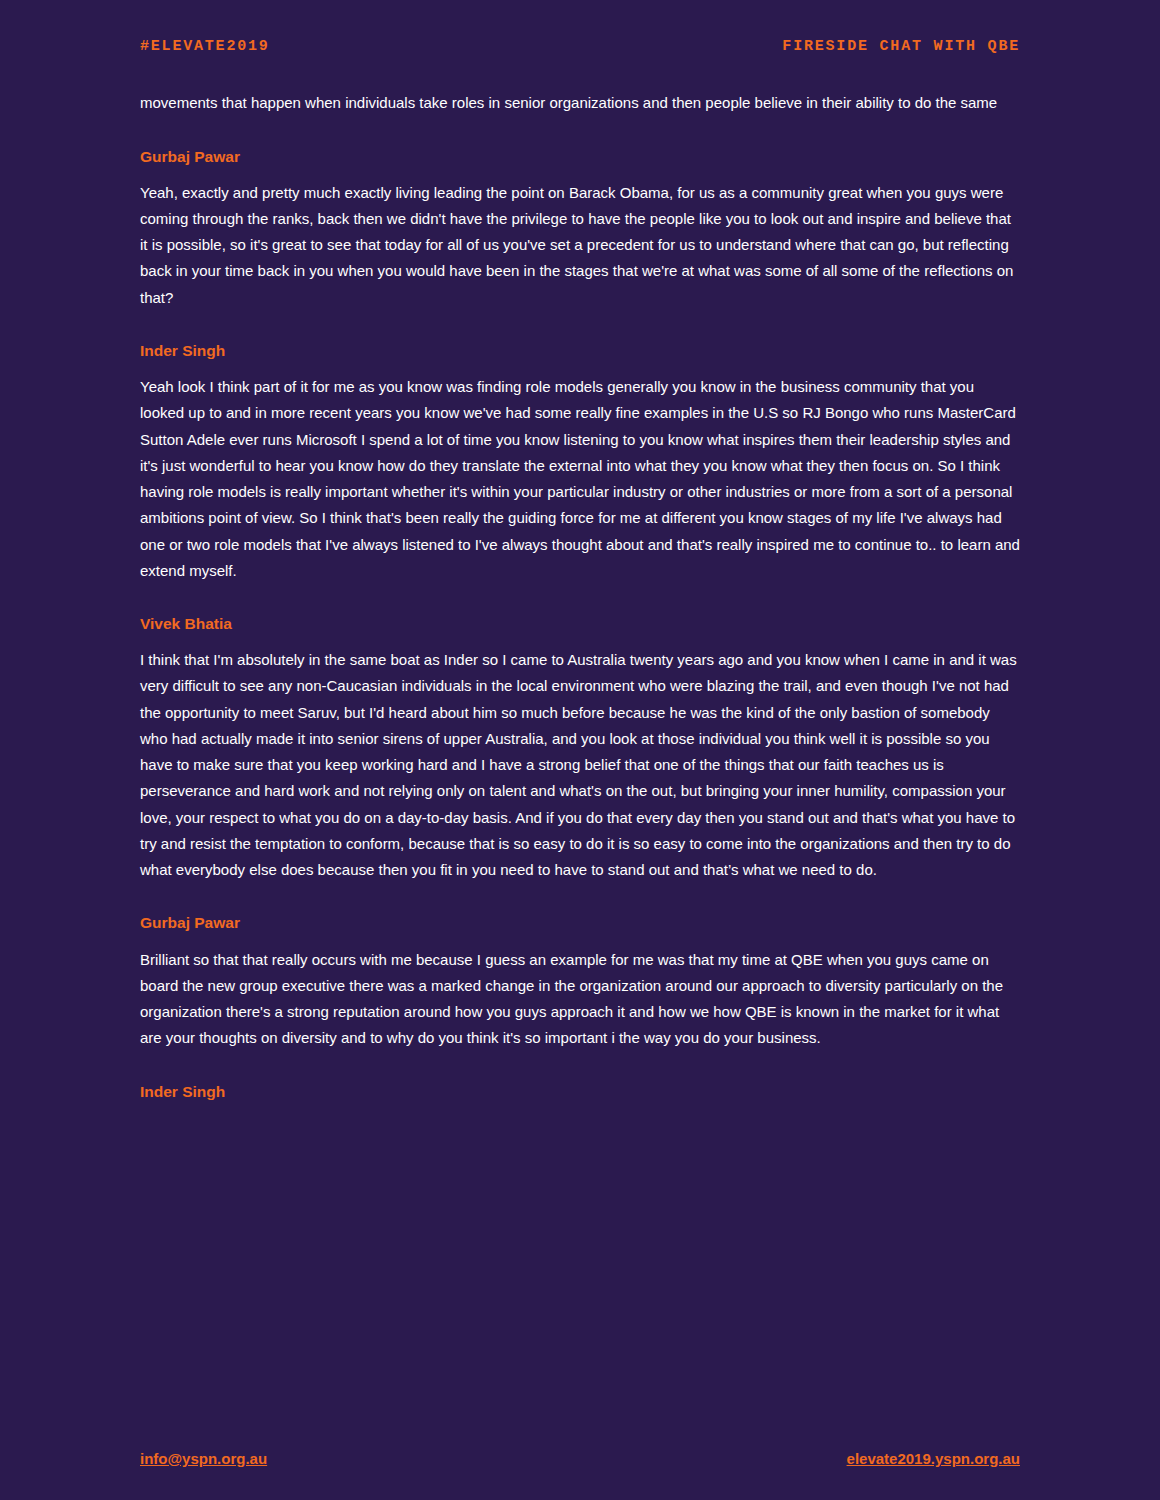#ELEVATE2019
FIRESIDE CHAT WITH QBE
movements that happen when individuals take roles in senior organizations and then people believe in their ability to do the same
Gurbaj Pawar
Yeah, exactly and pretty much exactly living leading the point on Barack Obama, for us as a community great when you guys were coming through the ranks, back then we didn't have the privilege to have the people like you to look out and inspire and believe that it is possible, so it's great to see that today for all of us you've set a precedent for us to understand where that can go, but reflecting back in your time back in you when you would have been in the stages that we're at what was some of all some of the reflections on that?
Inder Singh
Yeah look I think part of it for me as you know was finding role models generally you know in the business community that you looked up to and in more recent years you know we've had some really fine examples in the U.S so RJ Bongo who runs MasterCard Sutton Adele ever runs Microsoft I spend a lot of time you know listening to you know what inspires them their leadership styles and it's just wonderful to hear you know how do they translate the external into what they you know what they then focus on. So I think having role models is really important whether it's within your particular industry or other industries or more from a sort of a personal ambitions point of view. So I think that's been really the guiding force for me at different you know stages of my life I've always had one or two role models that I've always listened to I've always thought about and that's really inspired me to continue to.. to learn and extend myself.
Vivek Bhatia
I think that I'm absolutely in the same boat as Inder so I came to Australia twenty years ago and you know when I came in and it was very difficult to see any non-Caucasian individuals in the local environment who were blazing the trail, and even though I've not had the opportunity to meet Saruv, but I'd heard about him so much before because he was the kind of the only bastion of somebody who had actually made it into senior sirens of upper Australia, and you look at those individual you think well it is possible so you have to make sure that you keep working hard and I have a strong belief that one of the things that our faith teaches us is perseverance and hard work and not relying only on talent and what's on the out, but bringing your inner humility, compassion your love, your respect to what you do on a day-to-day basis. And if you do that every day then you stand out and that's what you have to try and resist the temptation to conform, because that is so easy to do it is so easy to come into the organizations and then try to do what everybody else does because then you fit in you need to have to stand out and that’s what we need to do.
Gurbaj Pawar
Brilliant so that that really occurs with me because I guess an example for me was that my time at QBE when you guys came on board the new group executive there was a marked change in the organization around our approach to diversity particularly on the organization there's a strong reputation around how you guys approach it and how we how QBE is known in the market for it what are your thoughts on diversity and to why do you think it's so important i the way you do your business.
Inder Singh
info@yspn.org.au
elevate2019.yspn.org.au